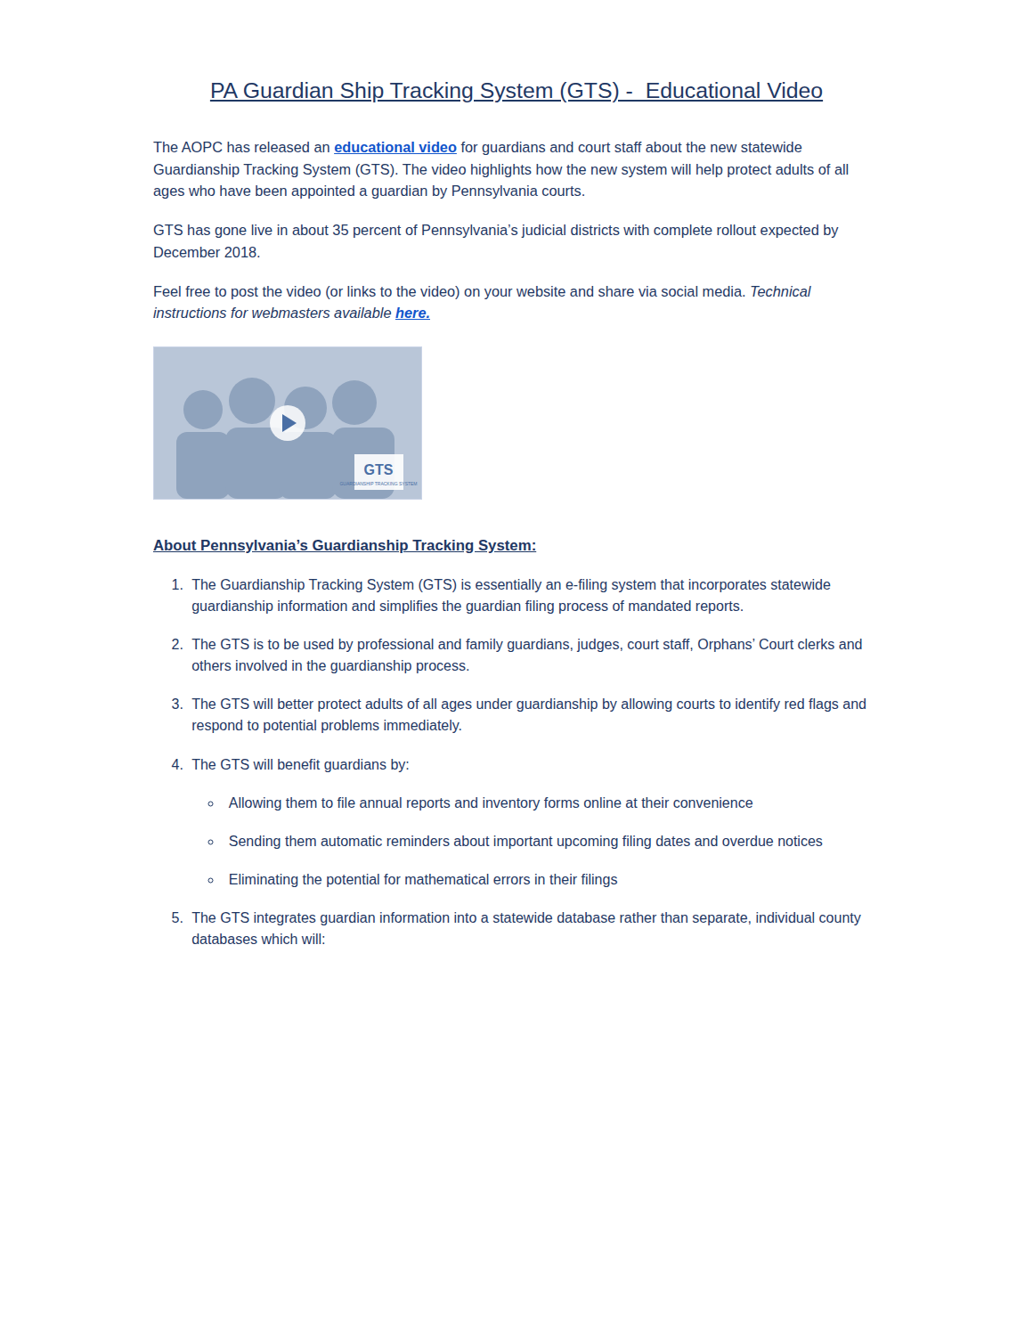PA Guardian Ship Tracking System (GTS) - Educational Video
The AOPC has released an educational video for guardians and court staff about the new statewide Guardianship Tracking System (GTS). The video highlights how the new system will help protect adults of all ages who have been appointed a guardian by Pennsylvania courts.
GTS has gone live in about 35 percent of Pennsylvania’s judicial districts with complete rollout expected by December 2018.
Feel free to post the video (or links to the video) on your website and share via social media. Technical instructions for webmasters available here.
About Pennsylvania’s Guardianship Tracking System:
The Guardianship Tracking System (GTS) is essentially an e-filing system that incorporates statewide guardianship information and simplifies the guardian filing process of mandated reports.
The GTS is to be used by professional and family guardians, judges, court staff, Orphans’ Court clerks and others involved in the guardianship process.
The GTS will better protect adults of all ages under guardianship by allowing courts to identify red flags and respond to potential problems immediately.
The GTS will benefit guardians by:
Allowing them to file annual reports and inventory forms online at their convenience
Sending them automatic reminders about important upcoming filing dates and overdue notices
Eliminating the potential for mathematical errors in their filings
The GTS integrates guardian information into a statewide database rather than separate, individual county databases which will: